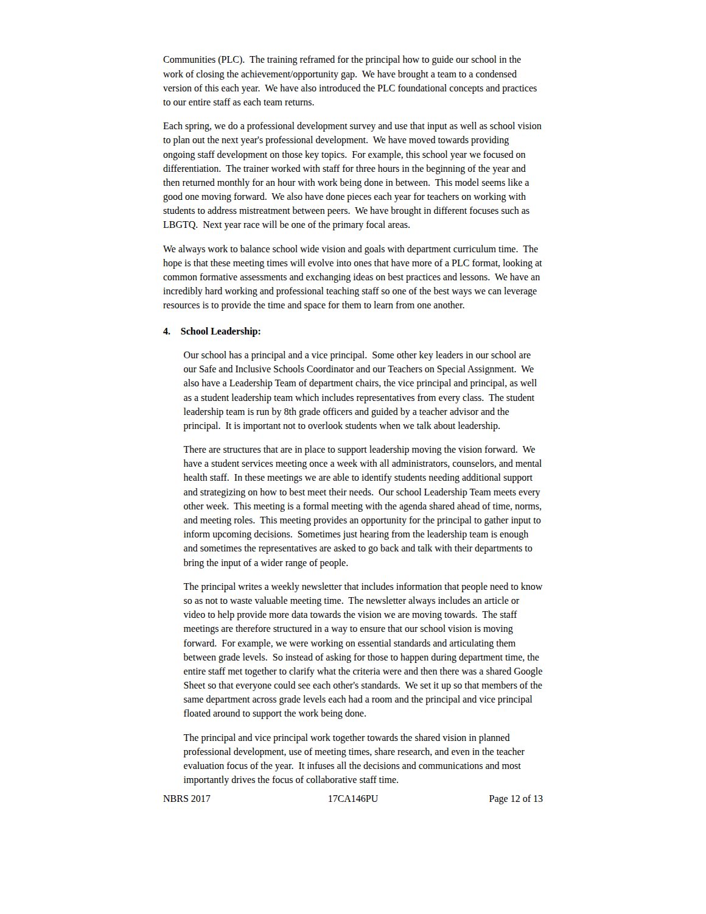Communities (PLC). The training reframed for the principal how to guide our school in the work of closing the achievement/opportunity gap. We have brought a team to a condensed version of this each year. We have also introduced the PLC foundational concepts and practices to our entire staff as each team returns.
Each spring, we do a professional development survey and use that input as well as school vision to plan out the next year's professional development. We have moved towards providing ongoing staff development on those key topics. For example, this school year we focused on differentiation. The trainer worked with staff for three hours in the beginning of the year and then returned monthly for an hour with work being done in between. This model seems like a good one moving forward. We also have done pieces each year for teachers on working with students to address mistreatment between peers. We have brought in different focuses such as LBGTQ. Next year race will be one of the primary focal areas.
We always work to balance school wide vision and goals with department curriculum time. The hope is that these meeting times will evolve into ones that have more of a PLC format, looking at common formative assessments and exchanging ideas on best practices and lessons. We have an incredibly hard working and professional teaching staff so one of the best ways we can leverage resources is to provide the time and space for them to learn from one another.
4. School Leadership:
Our school has a principal and a vice principal. Some other key leaders in our school are our Safe and Inclusive Schools Coordinator and our Teachers on Special Assignment. We also have a Leadership Team of department chairs, the vice principal and principal, as well as a student leadership team which includes representatives from every class. The student leadership team is run by 8th grade officers and guided by a teacher advisor and the principal. It is important not to overlook students when we talk about leadership.
There are structures that are in place to support leadership moving the vision forward. We have a student services meeting once a week with all administrators, counselors, and mental health staff. In these meetings we are able to identify students needing additional support and strategizing on how to best meet their needs. Our school Leadership Team meets every other week. This meeting is a formal meeting with the agenda shared ahead of time, norms, and meeting roles. This meeting provides an opportunity for the principal to gather input to inform upcoming decisions. Sometimes just hearing from the leadership team is enough and sometimes the representatives are asked to go back and talk with their departments to bring the input of a wider range of people.
The principal writes a weekly newsletter that includes information that people need to know so as not to waste valuable meeting time. The newsletter always includes an article or video to help provide more data towards the vision we are moving towards. The staff meetings are therefore structured in a way to ensure that our school vision is moving forward. For example, we were working on essential standards and articulating them between grade levels. So instead of asking for those to happen during department time, the entire staff met together to clarify what the criteria were and then there was a shared Google Sheet so that everyone could see each other's standards. We set it up so that members of the same department across grade levels each had a room and the principal and vice principal floated around to support the work being done.
The principal and vice principal work together towards the shared vision in planned professional development, use of meeting times, share research, and even in the teacher evaluation focus of the year. It infuses all the decisions and communications and most importantly drives the focus of collaborative staff time.
| NBRS 2017 | 17CA146PU | Page 12 of 13 |